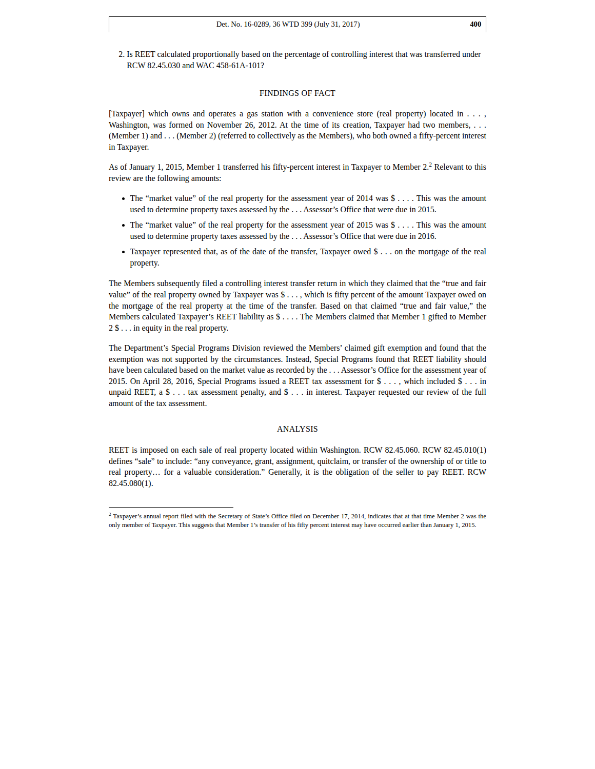Det. No. 16-0289, 36 WTD 399 (July 31, 2017) 400
Is REET calculated proportionally based on the percentage of controlling interest that was transferred under RCW 82.45.030 and WAC 458-61A-101?
FINDINGS OF FACT
[Taxpayer] which owns and operates a gas station with a convenience store (real property) located in . . . , Washington, was formed on November 26, 2012. At the time of its creation, Taxpayer had two members, . . . (Member 1) and . . . (Member 2) (referred to collectively as the Members), who both owned a fifty-percent interest in Taxpayer.
As of January 1, 2015, Member 1 transferred his fifty-percent interest in Taxpayer to Member 2.2 Relevant to this review are the following amounts:
The “market value” of the real property for the assessment year of 2014 was $ . . . . This was the amount used to determine property taxes assessed by the . . . Assessor’s Office that were due in 2015.
The “market value” of the real property for the assessment year of 2015 was $ . . . . This was the amount used to determine property taxes assessed by the . . . Assessor’s Office that were due in 2016.
Taxpayer represented that, as of the date of the transfer, Taxpayer owed $ . . . on the mortgage of the real property.
The Members subsequently filed a controlling interest transfer return in which they claimed that the “true and fair value” of the real property owned by Taxpayer was $ . . . , which is fifty percent of the amount Taxpayer owed on the mortgage of the real property at the time of the transfer. Based on that claimed “true and fair value,” the Members calculated Taxpayer’s REET liability as $ . . . . The Members claimed that Member 1 gifted to Member 2 $ . . . in equity in the real property.
The Department’s Special Programs Division reviewed the Members’ claimed gift exemption and found that the exemption was not supported by the circumstances. Instead, Special Programs found that REET liability should have been calculated based on the market value as recorded by the . . . Assessor’s Office for the assessment year of 2015. On April 28, 2016, Special Programs issued a REET tax assessment for $ . . . , which included $ . . . in unpaid REET, a $ . . . tax assessment penalty, and $ . . . in interest. Taxpayer requested our review of the full amount of the tax assessment.
ANALYSIS
REET is imposed on each sale of real property located within Washington. RCW 82.45.060. RCW 82.45.010(1) defines “sale” to include: “any conveyance, grant, assignment, quitclaim, or transfer of the ownership of or title to real property… for a valuable consideration.” Generally, it is the obligation of the seller to pay REET. RCW 82.45.080(1).
2 Taxpayer’s annual report filed with the Secretary of State’s Office filed on December 17, 2014, indicates that at that time Member 2 was the only member of Taxpayer. This suggests that Member 1’s transfer of his fifty percent interest may have occurred earlier than January 1, 2015.